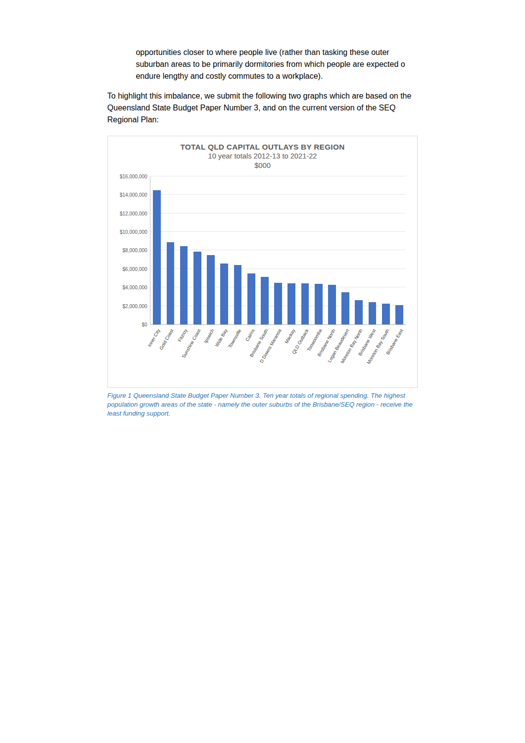opportunities closer to where people live (rather than tasking these outer suburban areas to be primarily dormitories from which people are expected o endure lengthy and costly commutes to a workplace).
To highlight this imbalance, we submit the following two graphs which are based on the Queensland State Budget Paper Number 3, and on the current version of the SEQ Regional Plan:
TOTAL QLD CAPITAL OUTLAYS BY REGION
10 year totals 2012-13 to 2021-22
$000
$16,000,000
$14,000,000
$12,000,000
$10,000,000
$8,000,000
$6,000,000
$4,000,000
$2,000,000
$0
Inner City
Gold Coast
Fitzroy
Sunshine Coast
Ipswich
Wide Bay
Townsville
Cairns
Brisbane South
D Downs Maranoa
Mackay
QLD Outback
Toowoomba
Brisbane North
Logan Beaudesert
Moreton Bay North
Brisbane West
Moreton Bay South
Brisbane East
Figure 1 Queensland State Budget Paper Number 3. Ten year totals of regional spending. The highest population growth areas of the state - namely the outer suburbs of the Brisbane/SEQ region - receive the least funding support.